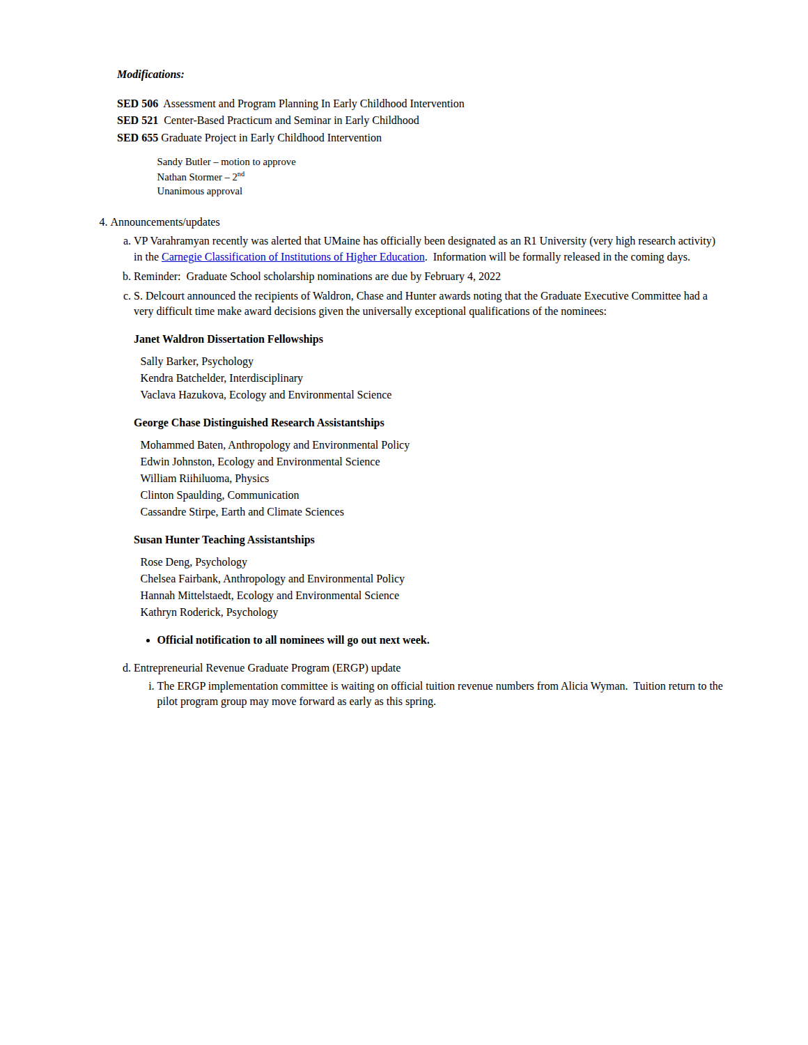Modifications:
SED 506 Assessment and Program Planning In Early Childhood Intervention
SED 521 Center-Based Practicum and Seminar in Early Childhood
SED 655 Graduate Project in Early Childhood Intervention
Sandy Butler – motion to approve
Nathan Stormer – 2nd
Unanimous approval
Announcements/updates
VP Varahramyan recently was alerted that UMaine has officially been designated as an R1 University (very high research activity) in the Carnegie Classification of Institutions of Higher Education. Information will be formally released in the coming days.
Reminder: Graduate School scholarship nominations are due by February 4, 2022
S. Delcourt announced the recipients of Waldron, Chase and Hunter awards noting that the Graduate Executive Committee had a very difficult time make award decisions given the universally exceptional qualifications of the nominees:
Janet Waldron Dissertation Fellowships
Sally Barker, Psychology
Kendra Batchelder, Interdisciplinary
Vaclava Hazukova, Ecology and Environmental Science
George Chase Distinguished Research Assistantships
Mohammed Baten, Anthropology and Environmental Policy
Edwin Johnston, Ecology and Environmental Science
William Riihiluoma, Physics
Clinton Spaulding, Communication
Cassandre Stirpe, Earth and Climate Sciences
Susan Hunter Teaching Assistantships
Rose Deng, Psychology
Chelsea Fairbank, Anthropology and Environmental Policy
Hannah Mittelstaedt, Ecology and Environmental Science
Kathryn Roderick, Psychology
Official notification to all nominees will go out next week.
Entrepreneurial Revenue Graduate Program (ERGP) update
The ERGP implementation committee is waiting on official tuition revenue numbers from Alicia Wyman. Tuition return to the pilot program group may move forward as early as this spring.